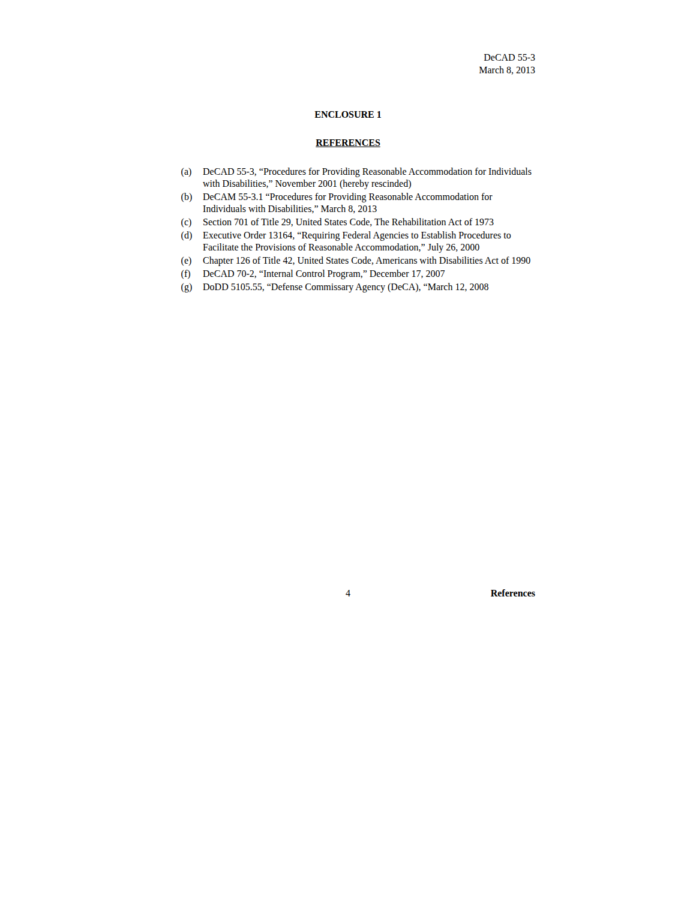DeCAD 55-3
March 8, 2013
ENCLOSURE 1
REFERENCES
(a) DeCAD 55-3, “Procedures for Providing Reasonable Accommodation for Individuals with Disabilities,” November 2001 (hereby rescinded)
(b) DeCAM 55-3.1 “Procedures for Providing Reasonable Accommodation for Individuals with Disabilities,” March 8, 2013
(c) Section 701 of Title 29, United States Code, The Rehabilitation Act of 1973
(d) Executive Order 13164, “Requiring Federal Agencies to Establish Procedures to Facilitate the Provisions of Reasonable Accommodation,” July 26, 2000
(e) Chapter 126 of Title 42, United States Code, Americans with Disabilities Act of 1990
(f) DeCAD 70-2, “Internal Control Program,” December 17, 2007
(g) DoDD 5105.55, “Defense Commissary Agency (DeCA), “March 12, 2008
4 References